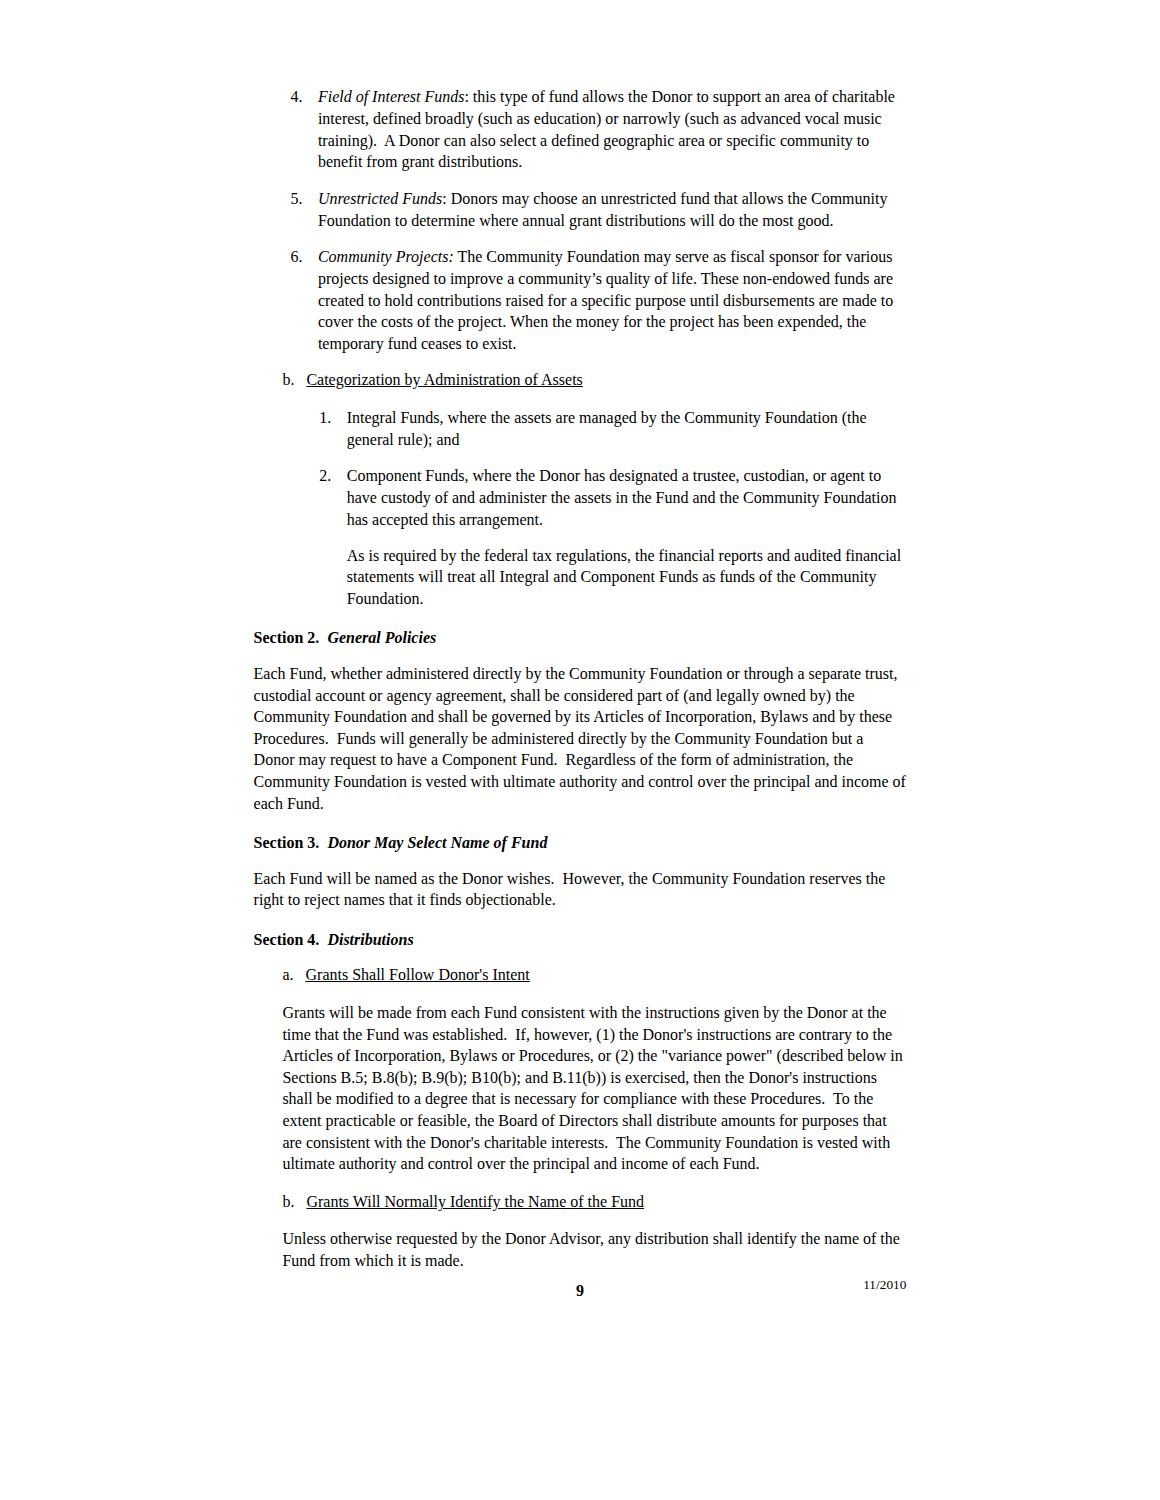Field of Interest Funds: this type of fund allows the Donor to support an area of charitable interest, defined broadly (such as education) or narrowly (such as advanced vocal music training). A Donor can also select a defined geographic area or specific community to benefit from grant distributions.
Unrestricted Funds: Donors may choose an unrestricted fund that allows the Community Foundation to determine where annual grant distributions will do the most good.
Community Projects: The Community Foundation may serve as fiscal sponsor for various projects designed to improve a community’s quality of life. These non-endowed funds are created to hold contributions raised for a specific purpose until disbursements are made to cover the costs of the project. When the money for the project has been expended, the temporary fund ceases to exist.
b. Categorization by Administration of Assets
Integral Funds, where the assets are managed by the Community Foundation (the general rule); and
Component Funds, where the Donor has designated a trustee, custodian, or agent to have custody of and administer the assets in the Fund and the Community Foundation has accepted this arrangement.
As is required by the federal tax regulations, the financial reports and audited financial statements will treat all Integral and Component Funds as funds of the Community Foundation.
Section 2. General Policies
Each Fund, whether administered directly by the Community Foundation or through a separate trust, custodial account or agency agreement, shall be considered part of (and legally owned by) the Community Foundation and shall be governed by its Articles of Incorporation, Bylaws and by these Procedures. Funds will generally be administered directly by the Community Foundation but a Donor may request to have a Component Fund. Regardless of the form of administration, the Community Foundation is vested with ultimate authority and control over the principal and income of each Fund.
Section 3. Donor May Select Name of Fund
Each Fund will be named as the Donor wishes. However, the Community Foundation reserves the right to reject names that it finds objectionable.
Section 4. Distributions
a. Grants Shall Follow Donor's Intent
Grants will be made from each Fund consistent with the instructions given by the Donor at the time that the Fund was established. If, however, (1) the Donor's instructions are contrary to the Articles of Incorporation, Bylaws or Procedures, or (2) the "variance power" (described below in Sections B.5; B.8(b); B.9(b); B10(b); and B.11(b)) is exercised, then the Donor's instructions shall be modified to a degree that is necessary for compliance with these Procedures. To the extent practicable or feasible, the Board of Directors shall distribute amounts for purposes that are consistent with the Donor's charitable interests. The Community Foundation is vested with ultimate authority and control over the principal and income of each Fund.
b. Grants Will Normally Identify the Name of the Fund
Unless otherwise requested by the Donor Advisor, any distribution shall identify the name of the Fund from which it is made.
9
11/2010